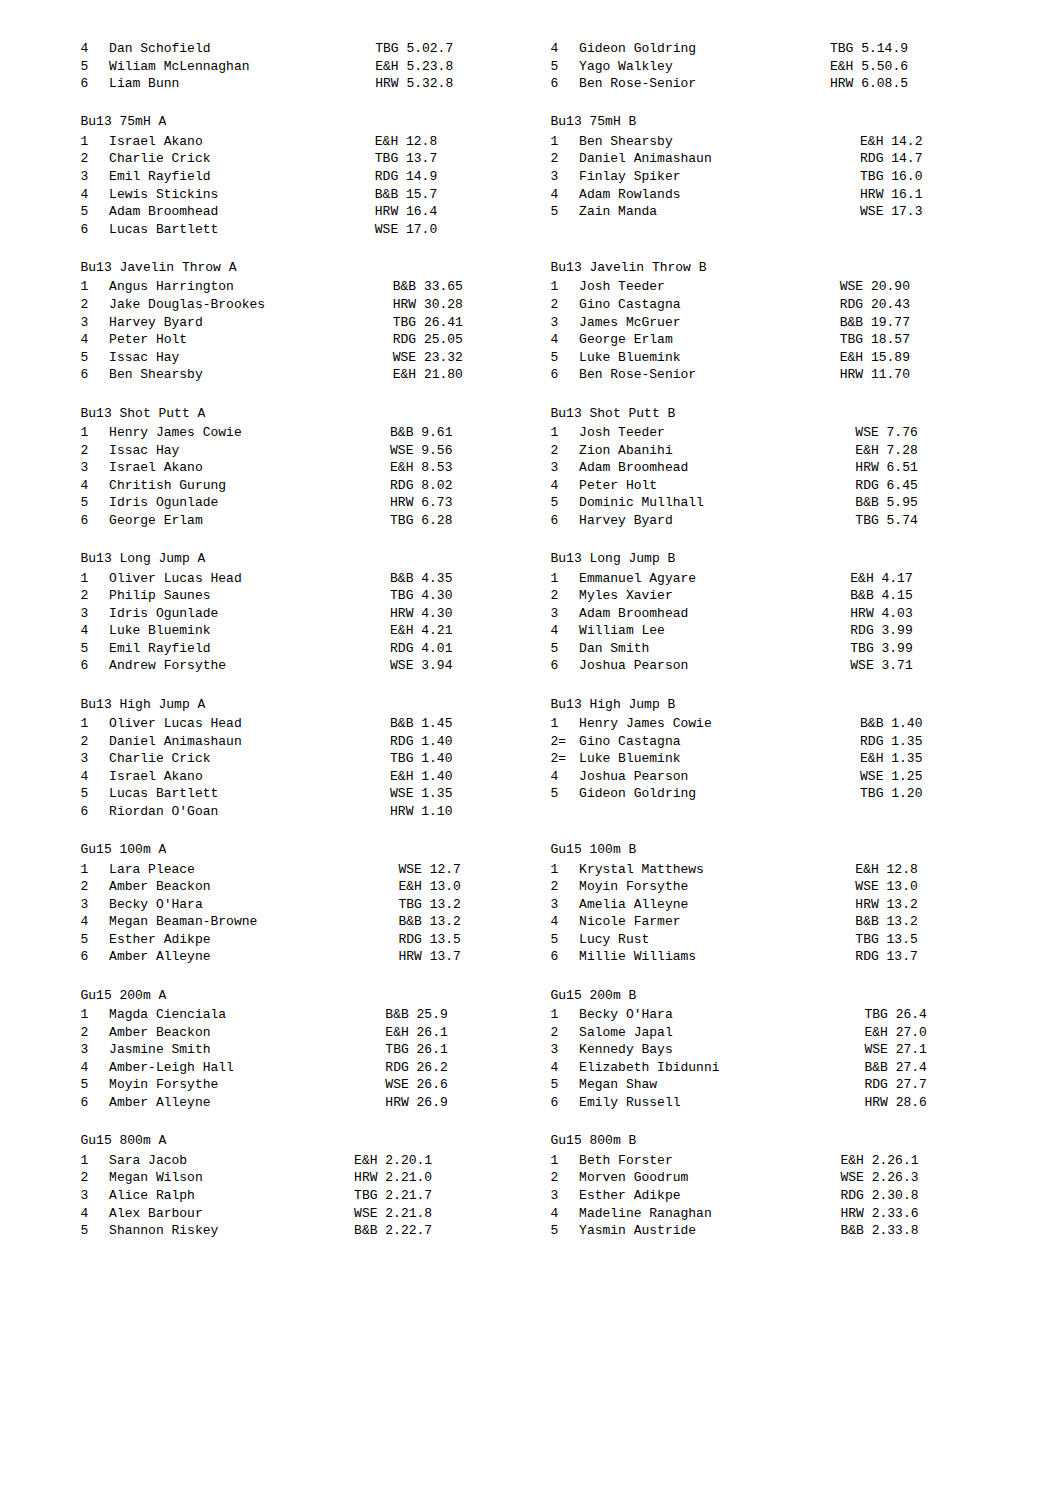| 4 | Dan Schofield | TBG 5.02.7 |
| 5 | Wiliam McLennaghan | E&H 5.23.8 |
| 6 | Liam Bunn | HRW 5.32.8 |
| 4 | Gideon Goldring | TBG 5.14.9 |
| 5 | Yago Walkley | E&H 5.50.6 |
| 6 | Ben Rose-Senior | HRW 6.08.5 |
Bu13 75mH A
| 1 | Israel Akano | E&H 12.8 |
| 2 | Charlie Crick | TBG 13.7 |
| 3 | Emil Rayfield | RDG 14.9 |
| 4 | Lewis Stickins | B&B 15.7 |
| 5 | Adam Broomhead | HRW 16.4 |
| 6 | Lucas Bartlett | WSE 17.0 |
Bu13 75mH B
| 1 | Ben Shearsby | E&H 14.2 |
| 2 | Daniel Animashaun | RDG 14.7 |
| 3 | Finlay Spiker | TBG 16.0 |
| 4 | Adam Rowlands | HRW 16.1 |
| 5 | Zain Manda | WSE 17.3 |
Bu13 Javelin Throw A
| 1 | Angus Harrington | B&B 33.65 |
| 2 | Jake Douglas-Brookes | HRW 30.28 |
| 3 | Harvey Byard | TBG 26.41 |
| 4 | Peter Holt | RDG 25.05 |
| 5 | Issac Hay | WSE 23.32 |
| 6 | Ben Shearsby | E&H 21.80 |
Bu13 Javelin Throw B
| 1 | Josh Teeder | WSE 20.90 |
| 2 | Gino Castagna | RDG 20.43 |
| 3 | James McGruer | B&B 19.77 |
| 4 | George Erlam | TBG 18.57 |
| 5 | Luke Bluemink | E&H 15.89 |
| 6 | Ben Rose-Senior | HRW 11.70 |
Bu13 Shot Putt A
| 1 | Henry James Cowie | B&B 9.61 |
| 2 | Issac Hay | WSE 9.56 |
| 3 | Israel Akano | E&H 8.53 |
| 4 | Chritish Gurung | RDG 8.02 |
| 5 | Idris Ogunlade | HRW 6.73 |
| 6 | George Erlam | TBG 6.28 |
Bu13 Shot Putt B
| 1 | Josh Teeder | WSE 7.76 |
| 2 | Zion Abanihi | E&H 7.28 |
| 3 | Adam Broomhead | HRW 6.51 |
| 4 | Peter Holt | RDG 6.45 |
| 5 | Dominic Mullhall | B&B 5.95 |
| 6 | Harvey Byard | TBG 5.74 |
Bu13 Long Jump A
| 1 | Oliver Lucas Head | B&B 4.35 |
| 2 | Philip Saunes | TBG 4.30 |
| 3 | Idris Ogunlade | HRW 4.30 |
| 4 | Luke Bluemink | E&H 4.21 |
| 5 | Emil Rayfield | RDG 4.01 |
| 6 | Andrew Forsythe | WSE 3.94 |
Bu13 Long Jump B
| 1 | Emmanuel Agyare | E&H 4.17 |
| 2 | Myles Xavier | B&B 4.15 |
| 3 | Adam Broomhead | HRW 4.03 |
| 4 | William Lee | RDG 3.99 |
| 5 | Dan Smith | TBG 3.99 |
| 6 | Joshua Pearson | WSE 3.71 |
Bu13 High Jump A
| 1 | Oliver Lucas Head | B&B 1.45 |
| 2 | Daniel Animashaun | RDG 1.40 |
| 3 | Charlie Crick | TBG 1.40 |
| 4 | Israel Akano | E&H 1.40 |
| 5 | Lucas Bartlett | WSE 1.35 |
| 6 | Riordan O'Goan | HRW 1.10 |
Bu13 High Jump B
| 1 | Henry James Cowie | B&B 1.40 |
| 2= | Gino Castagna | RDG 1.35 |
| 2= | Luke Bluemink | E&H 1.35 |
| 4 | Joshua Pearson | WSE 1.25 |
| 5 | Gideon Goldring | TBG 1.20 |
Gu15 100m A
| 1 | Lara Pleace | WSE 12.7 |
| 2 | Amber Beackon | E&H 13.0 |
| 3 | Becky O'Hara | TBG 13.2 |
| 4 | Megan Beaman-Browne | B&B 13.2 |
| 5 | Esther Adikpe | RDG 13.5 |
| 6 | Amber Alleyne | HRW 13.7 |
Gu15 100m B
| 1 | Krystal Matthews | E&H 12.8 |
| 2 | Moyin Forsythe | WSE 13.0 |
| 3 | Amelia Alleyne | HRW 13.2 |
| 4 | Nicole Farmer | B&B 13.2 |
| 5 | Lucy Rust | TBG 13.5 |
| 6 | Millie Williams | RDG 13.7 |
Gu15 200m A
| 1 | Magda Cienciala | B&B 25.9 |
| 2 | Amber Beackon | E&H 26.1 |
| 3 | Jasmine Smith | TBG 26.1 |
| 4 | Amber-Leigh Hall | RDG 26.2 |
| 5 | Moyin Forsythe | WSE 26.6 |
| 6 | Amber Alleyne | HRW 26.9 |
Gu15 200m B
| 1 | Becky O'Hara | TBG 26.4 |
| 2 | Salome Japal | E&H 27.0 |
| 3 | Kennedy Bays | WSE 27.1 |
| 4 | Elizabeth Ibidunni | B&B 27.4 |
| 5 | Megan Shaw | RDG 27.7 |
| 6 | Emily Russell | HRW 28.6 |
Gu15 800m A
| 1 | Sara Jacob | E&H 2.20.1 |
| 2 | Megan Wilson | HRW 2.21.0 |
| 3 | Alice Ralph | TBG 2.21.7 |
| 4 | Alex Barbour | WSE 2.21.8 |
| 5 | Shannon Riskey | B&B 2.22.7 |
Gu15 800m B
| 1 | Beth Forster | E&H 2.26.1 |
| 2 | Morven Goodrum | WSE 2.26.3 |
| 3 | Esther Adikpe | RDG 2.30.8 |
| 4 | Madeline Ranaghan | HRW 2.33.6 |
| 5 | Yasmin Austride | B&B 2.33.8 |